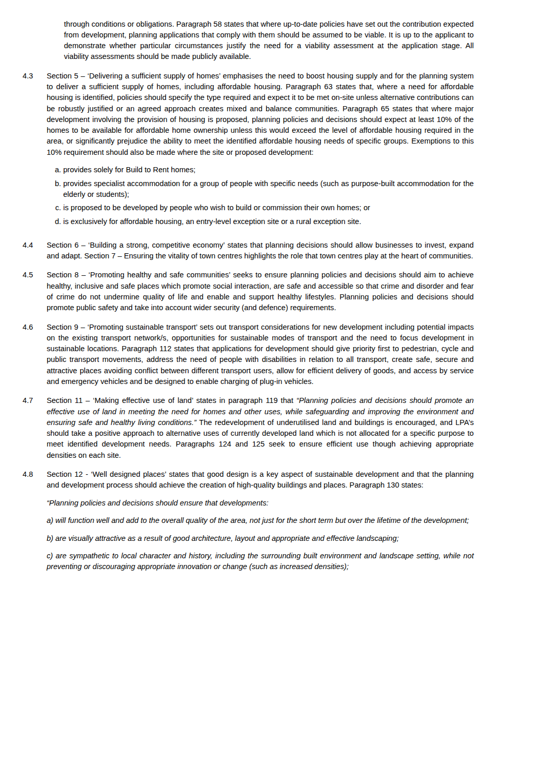through conditions or obligations. Paragraph 58 states that where up-to-date policies have set out the contribution expected from development, planning applications that comply with them should be assumed to be viable. It is up to the applicant to demonstrate whether particular circumstances justify the need for a viability assessment at the application stage. All viability assessments should be made publicly available.
4.3
Section 5 – ‘Delivering a sufficient supply of homes’ emphasises the need to boost housing supply and for the planning system to deliver a sufficient supply of homes, including affordable housing. Paragraph 63 states that, where a need for affordable housing is identified, policies should specify the type required and expect it to be met on-site unless alternative contributions can be robustly justified or an agreed approach creates mixed and balance communities. Paragraph 65 states that where major development involving the provision of housing is proposed, planning policies and decisions should expect at least 10% of the homes to be available for affordable home ownership unless this would exceed the level of affordable housing required in the area, or significantly prejudice the ability to meet the identified affordable housing needs of specific groups. Exemptions to this 10% requirement should also be made where the site or proposed development:
provides solely for Build to Rent homes;
provides specialist accommodation for a group of people with specific needs (such as purpose-built accommodation for the elderly or students);
is proposed to be developed by people who wish to build or commission their own homes; or
is exclusively for affordable housing, an entry-level exception site or a rural exception site.
4.4
Section 6 – ‘Building a strong, competitive economy’ states that planning decisions should allow businesses to invest, expand and adapt. Section 7 – Ensuring the vitality of town centres highlights the role that town centres play at the heart of communities.
4.5
Section 8 – ‘Promoting healthy and safe communities’ seeks to ensure planning policies and decisions should aim to achieve healthy, inclusive and safe places which promote social interaction, are safe and accessible so that crime and disorder and fear of crime do not undermine quality of life and enable and support healthy lifestyles. Planning policies and decisions should promote public safety and take into account wider security (and defence) requirements.
4.6
Section 9 – ‘Promoting sustainable transport’ sets out transport considerations for new development including potential impacts on the existing transport network/s, opportunities for sustainable modes of transport and the need to focus development in sustainable locations. Paragraph 112 states that applications for development should give priority first to pedestrian, cycle and public transport movements, address the need of people with disabilities in relation to all transport, create safe, secure and attractive places avoiding conflict between different transport users, allow for efficient delivery of goods, and access by service and emergency vehicles and be designed to enable charging of plug-in vehicles.
4.7
Section 11 – ‘Making effective use of land’ states in paragraph 119 that “Planning policies and decisions should promote an effective use of land in meeting the need for homes and other uses, while safeguarding and improving the environment and ensuring safe and healthy living conditions.” The redevelopment of underutilised land and buildings is encouraged, and LPA’s should take a positive approach to alternative uses of currently developed land which is not allocated for a specific purpose to meet identified development needs. Paragraphs 124 and 125 seek to ensure efficient use though achieving appropriate densities on each site.
4.8
Section 12 - ‘Well designed places’ states that good design is a key aspect of sustainable development and that the planning and development process should achieve the creation of high-quality buildings and places. Paragraph 130 states:
“Planning policies and decisions should ensure that developments:
a) will function well and add to the overall quality of the area, not just for the short term but over the lifetime of the development;
b) are visually attractive as a result of good architecture, layout and appropriate and effective landscaping;
c) are sympathetic to local character and history, including the surrounding built environment and landscape setting, while not preventing or discouraging appropriate innovation or change (such as increased densities);